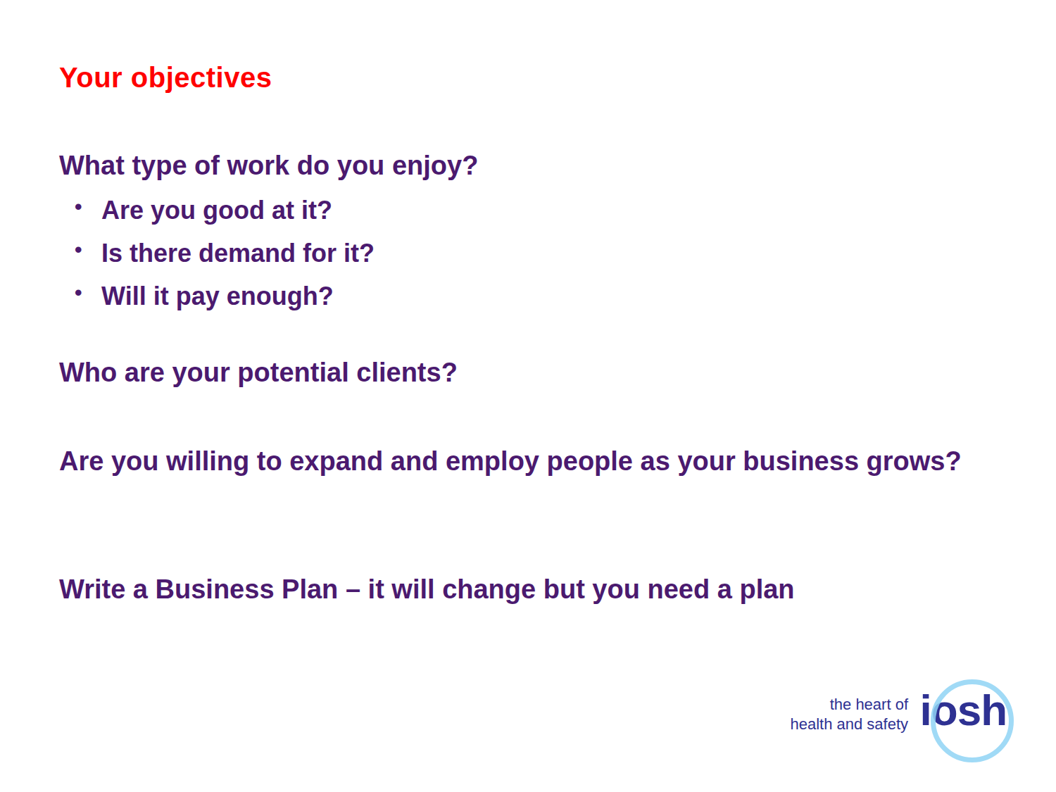Your objectives
What type of work do you enjoy?
Are you good at it?
Is there demand for it?
Will it pay enough?
Who are your potential clients?
Are you willing to expand and employ people as your business grows?
Write a Business Plan – it will change but you need a plan
the heart of
health and safety
iosh